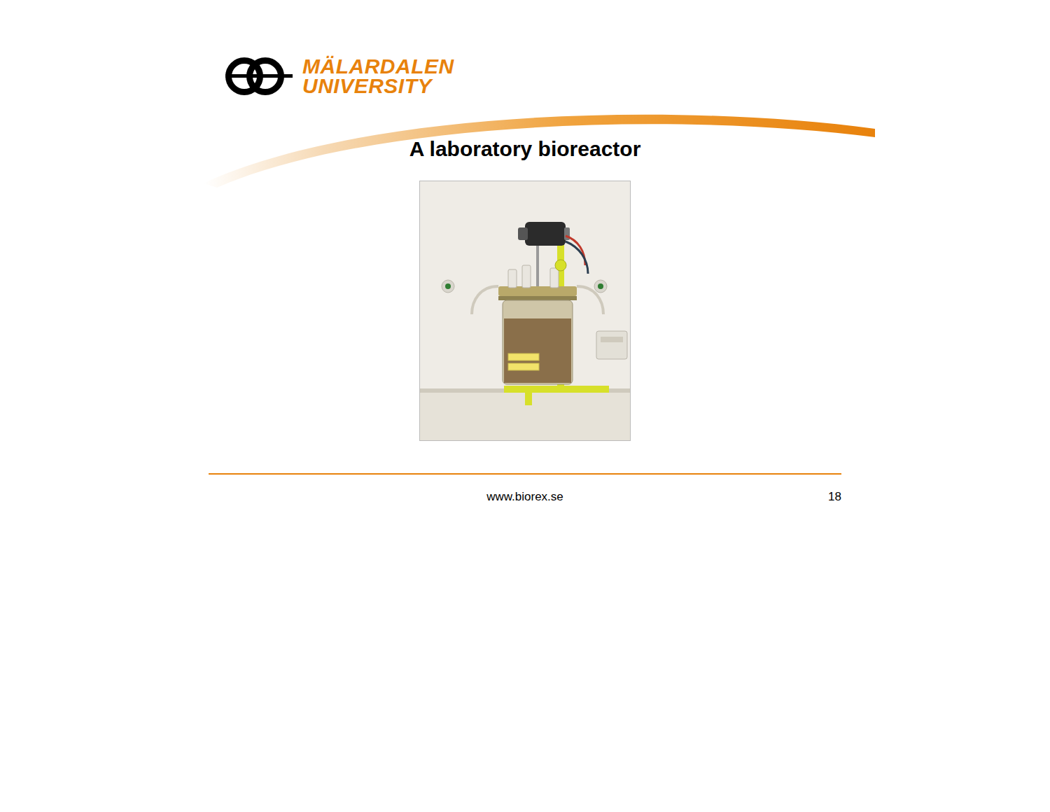MÄLARDALEN UNIVERSITY
A laboratory bioreactor
www.biorex.se 18